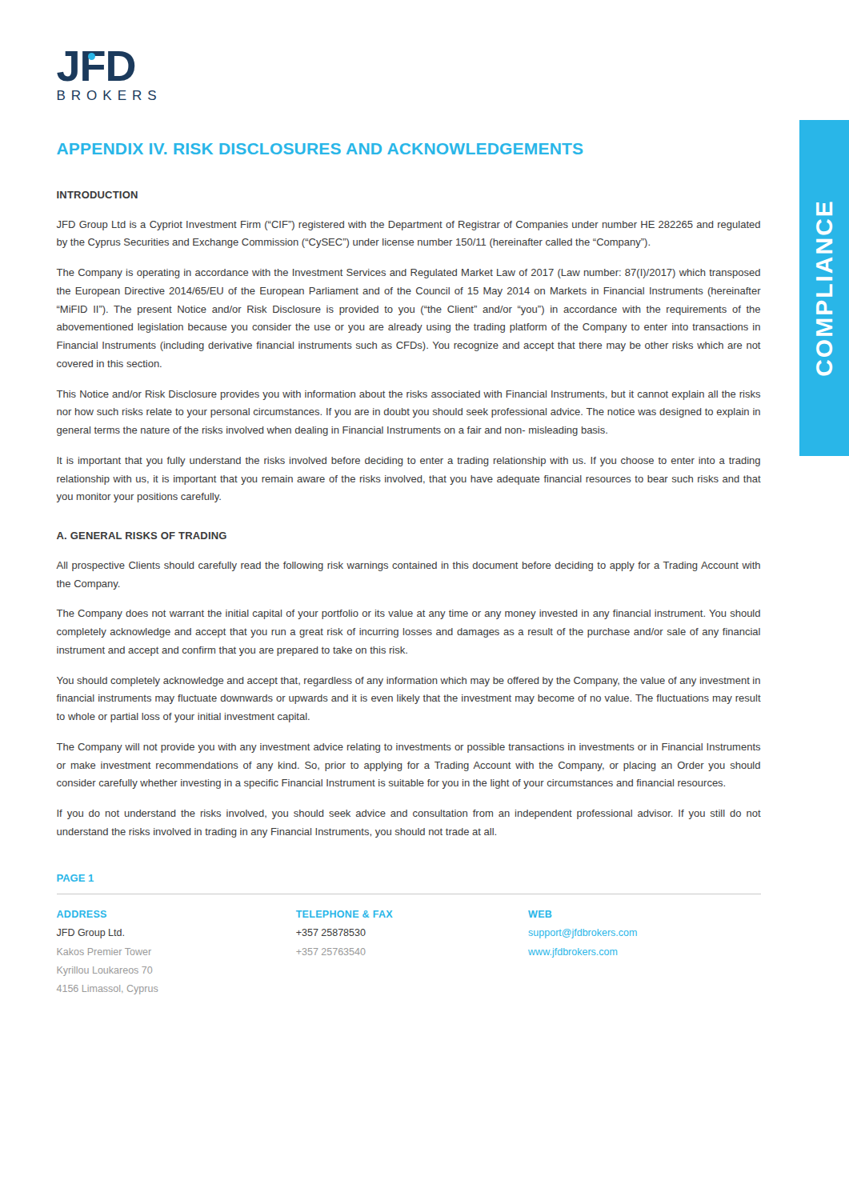COMPLIANCE
JF D
BROKERS
APPENDIX IV. RISK DISCLOSURES AND ACKNOWLEDGEMENTS
INTRODUCTION
JFD Group Ltd is a Cypriot Investment Firm (“CIF”) registered with the Department of Registrar of Companies under number HE 282265 and regulated by the Cyprus Securities and Exchange Commission (“CySEC”) under license number 150/11 (hereinafter called the “Company”).
The Company is operating in accordance with the Investment Services and Regulated Market Law of 2017 (Law number: 87(I)/2017) which transposed the European Directive 2014/65/EU of the European Parliament and of the Council of 15 May 2014 on Markets in Financial Instruments (hereinafter “MiFID II”). The present Notice and/or Risk Disclosure is provided to you (“the Client” and/or “you”) in accordance with the requirements of the abovementioned legislation because you consider the use or you are already using the trading platform of the Company to enter into transactions in Financial Instruments (including derivative financial instruments such as CFDs). You recognize and accept that there may be other risks which are not covered in this section.
This Notice and/or Risk Disclosure provides you with information about the risks associated with Financial Instruments, but it cannot explain all the risks nor how such risks relate to your personal circumstances. If you are in doubt you should seek professional advice. The notice was designed to explain in general terms the nature of the risks involved when dealing in Financial Instruments on a fair and non- misleading basis.
It is important that you fully understand the risks involved before deciding to enter a trading relationship with us. If you choose to enter into a trading relationship with us, it is important that you remain aware of the risks involved, that you have adequate financial resources to bear such risks and that you monitor your positions carefully.
A. GENERAL RISKS OF TRADING
All prospective Clients should carefully read the following risk warnings contained in this document before deciding to apply for a Trading Account with the Company.
The Company does not warrant the initial capital of your portfolio or its value at any time or any money invested in any financial instrument. You should completely acknowledge and accept that you run a great risk of incurring losses and damages as a result of the purchase and/or sale of any financial instrument and accept and confirm that you are prepared to take on this risk.
You should completely acknowledge and accept that, regardless of any information which may be offered by the Company, the value of any investment in financial instruments may fluctuate downwards or upwards and it is even likely that the investment may become of no value. The fluctuations may result to whole or partial loss of your initial investment capital.
The Company will not provide you with any investment advice relating to investments or possible transactions in investments or in Financial Instruments or make investment recommendations of any kind. So, prior to applying for a Trading Account with the Company, or placing an Order you should consider carefully whether investing in a specific Financial Instrument is suitable for you in the light of your circumstances and financial resources.
If you do not understand the risks involved, you should seek advice and consultation from an independent professional advisor. If you still do not understand the risks involved in trading in any Financial Instruments, you should not trade at all.
PAGE 1
ADDRESS
JFD Group Ltd.
Kakos Premier Tower
Kyrillou Loukareos 70
4156 Limassol, Cyprus
TELEPHONE & FAX
+357 25878530
+357 25763540
WEB
support@jfdbrokers.com
www.jfdbrokers.com